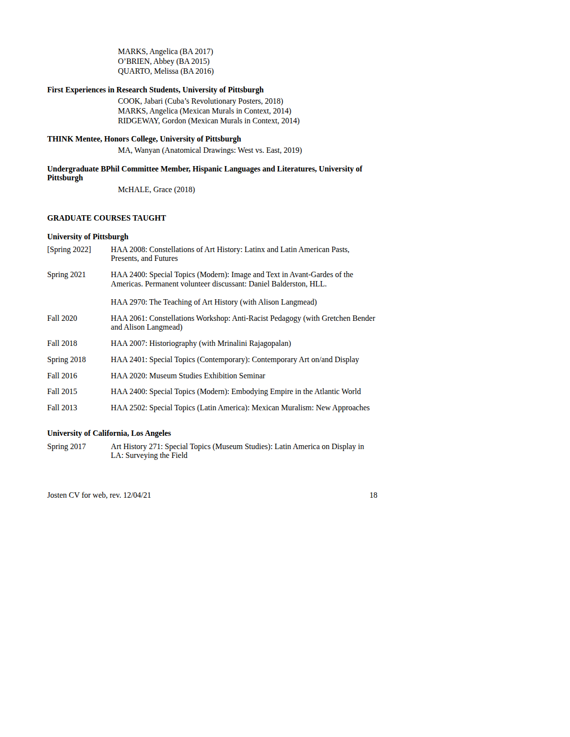MARKS, Angelica (BA 2017)
O’BRIEN, Abbey (BA 2015)
QUARTO, Melissa (BA 2016)
First Experiences in Research Students, University of Pittsburgh
COOK, Jabari (Cuba’s Revolutionary Posters, 2018)
MARKS, Angelica (Mexican Murals in Context, 2014)
RIDGEWAY, Gordon (Mexican Murals in Context, 2014)
THINK Mentee, Honors College, University of Pittsburgh
MA, Wanyan (Anatomical Drawings: West vs. East, 2019)
Undergraduate BPhil Committee Member, Hispanic Languages and Literatures, University of Pittsburgh
McHALE, Grace (2018)
GRADUATE COURSES TAUGHT
University of Pittsburgh
| [Spring 2022] | HAA 2008: Constellations of Art History: Latinx and Latin American Pasts, Presents, and Futures |
| Spring 2021 | HAA 2400: Special Topics (Modern): Image and Text in Avant-Gardes of the Americas. Permanent volunteer discussant: Daniel Balderston, HLL. HAA 2970: The Teaching of Art History (with Alison Langmead) |
| Fall 2020 | HAA 2061: Constellations Workshop: Anti-Racist Pedagogy (with Gretchen Bender and Alison Langmead) |
| Fall 2018 | HAA 2007: Historiography (with Mrinalini Rajagopalan) |
| Spring 2018 | HAA 2401: Special Topics (Contemporary): Contemporary Art on/and Display |
| Fall 2016 | HAA 2020: Museum Studies Exhibition Seminar |
| Fall 2015 | HAA 2400: Special Topics (Modern): Embodying Empire in the Atlantic World |
| Fall 2013 | HAA 2502: Special Topics (Latin America): Mexican Muralism: New Approaches |
University of California, Los Angeles
| Spring 2017 | Art History 271: Special Topics (Museum Studies): Latin America on Display in LA: Surveying the Field |
Josten CV for web, rev. 12/04/21 18